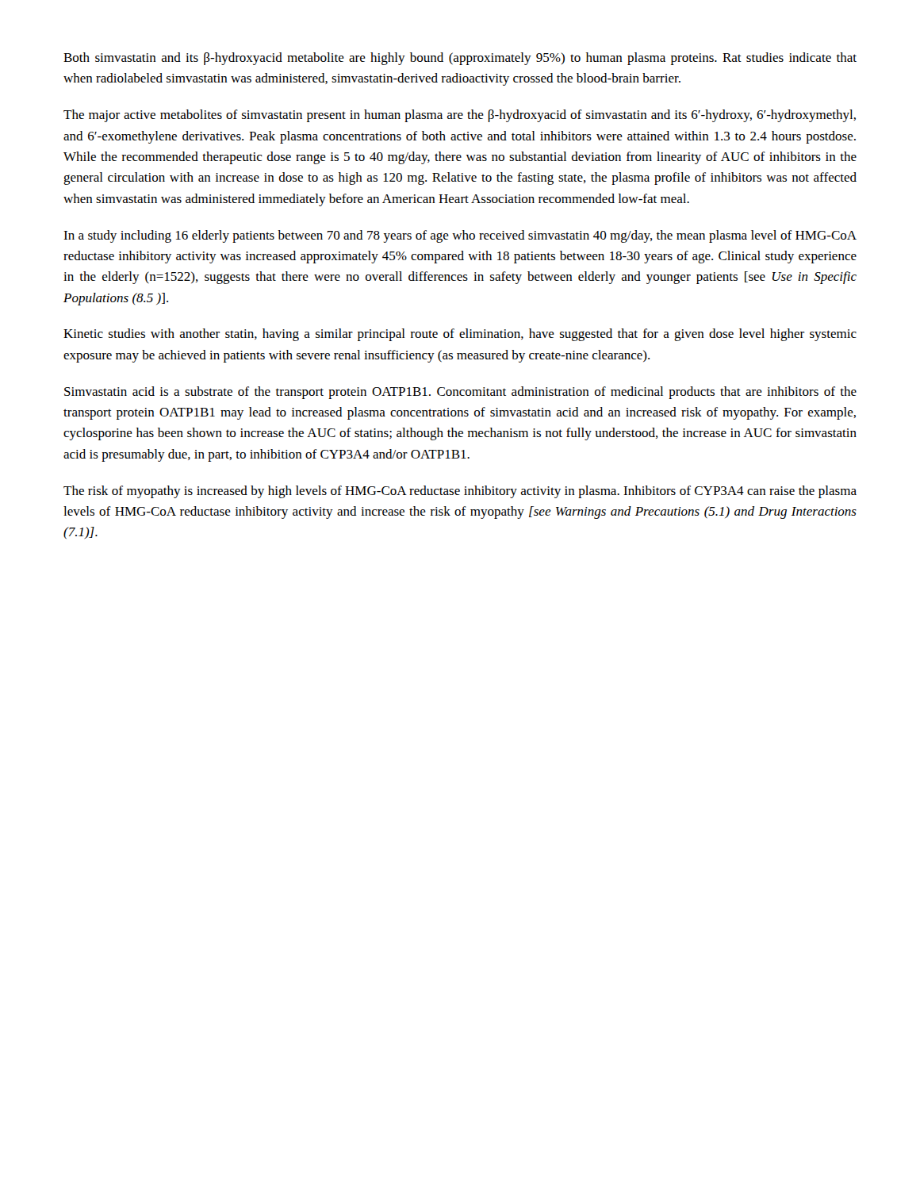Both simvastatin and its β-hydroxyacid metabolite are highly bound (approximately 95%) to human plasma proteins. Rat studies indicate that when radiolabeled simvastatin was administered, simvastatin-derived radioactivity crossed the blood-brain barrier.
The major active metabolites of simvastatin present in human plasma are the β-hydroxyacid of simvastatin and its 6′-hydroxy, 6′-hydroxymethyl, and 6′-exomethylene derivatives. Peak plasma concentrations of both active and total inhibitors were attained within 1.3 to 2.4 hours postdose. While the recommended therapeutic dose range is 5 to 40 mg/day, there was no substantial deviation from linearity of AUC of inhibitors in the general circulation with an increase in dose to as high as 120 mg. Relative to the fasting state, the plasma profile of inhibitors was not affected when simvastatin was administered immediately before an American Heart Association recommended low-fat meal.
In a study including 16 elderly patients between 70 and 78 years of age who received simvastatin 40 mg/day, the mean plasma level of HMG-CoA reductase inhibitory activity was increased approximately 45% compared with 18 patients between 18-30 years of age. Clinical study experience in the elderly (n=1522), suggests that there were no overall differences in safety between elderly and younger patients [see Use in Specific Populations (8.5 )].
Kinetic studies with another statin, having a similar principal route of elimination, have suggested that for a given dose level higher systemic exposure may be achieved in patients with severe renal insufficiency (as measured by create-nine clearance).
Simvastatin acid is a substrate of the transport protein OATP1B1. Concomitant administration of medicinal products that are inhibitors of the transport protein OATP1B1 may lead to increased plasma concentrations of simvastatin acid and an increased risk of myopathy. For example, cyclosporine has been shown to increase the AUC of statins; although the mechanism is not fully understood, the increase in AUC for simvastatin acid is presumably due, in part, to inhibition of CYP3A4 and/or OATP1B1.
The risk of myopathy is increased by high levels of HMG-CoA reductase inhibitory activity in plasma. Inhibitors of CYP3A4 can raise the plasma levels of HMG-CoA reductase inhibitory activity and increase the risk of myopathy [see Warnings and Precautions (5.1) and Drug Interactions (7.1)].